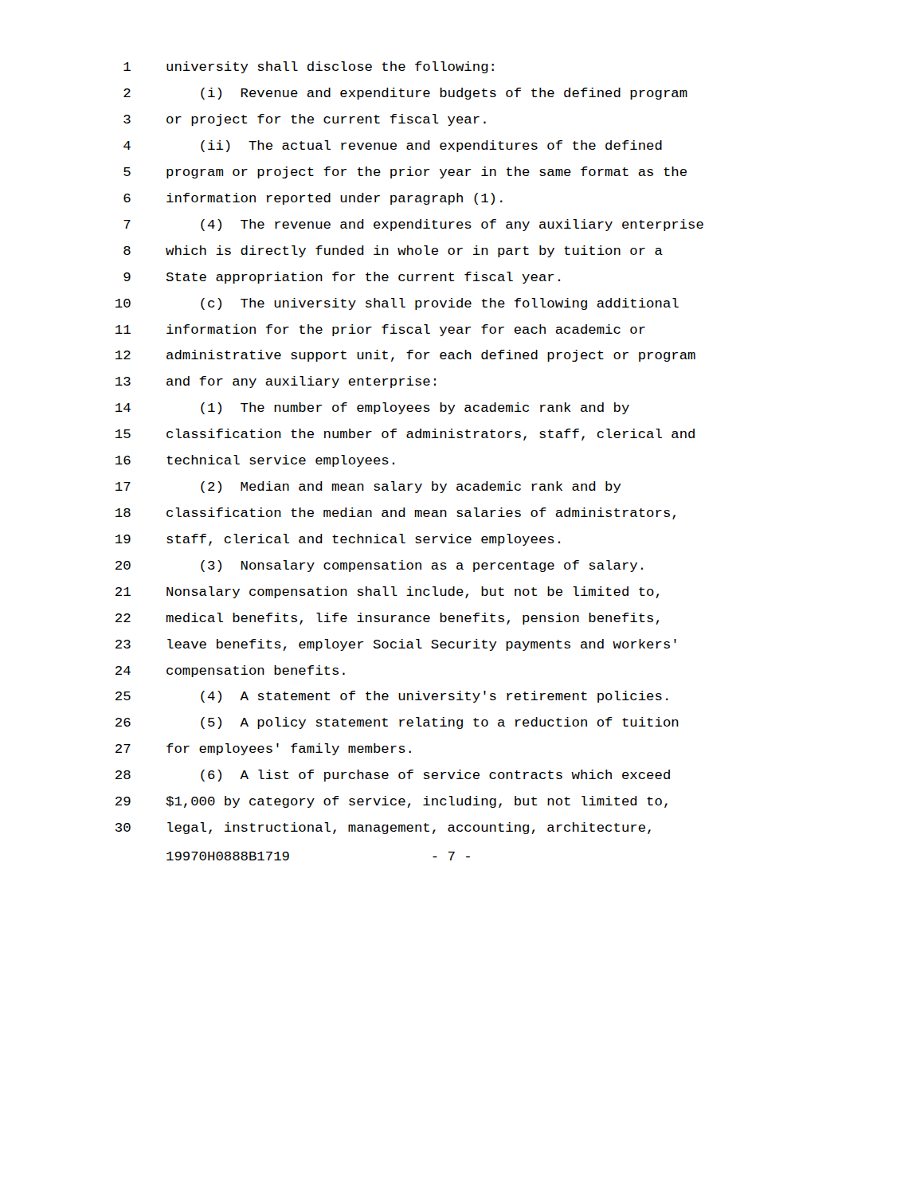1 university shall disclose the following:
2 (i) Revenue and expenditure budgets of the defined program
3 or project for the current fiscal year.
4 (ii) The actual revenue and expenditures of the defined
5 program or project for the prior year in the same format as the
6 information reported under paragraph (1).
7 (4) The revenue and expenditures of any auxiliary enterprise
8 which is directly funded in whole or in part by tuition or a
9 State appropriation for the current fiscal year.
10 (c) The university shall provide the following additional
11 information for the prior fiscal year for each academic or
12 administrative support unit, for each defined project or program
13 and for any auxiliary enterprise:
14 (1) The number of employees by academic rank and by
15 classification the number of administrators, staff, clerical and
16 technical service employees.
17 (2) Median and mean salary by academic rank and by
18 classification the median and mean salaries of administrators,
19 staff, clerical and technical service employees.
20 (3) Nonsalary compensation as a percentage of salary.
21 Nonsalary compensation shall include, but not be limited to,
22 medical benefits, life insurance benefits, pension benefits,
23 leave benefits, employer Social Security payments and workers'
24 compensation benefits.
25 (4) A statement of the university's retirement policies.
26 (5) A policy statement relating to a reduction of tuition
27 for employees' family members.
28 (6) A list of purchase of service contracts which exceed
29$1,000 by category of service, including, but not limited to,
30 legal, instructional, management, accounting, architecture,
19970H0888B1719 - 7 -